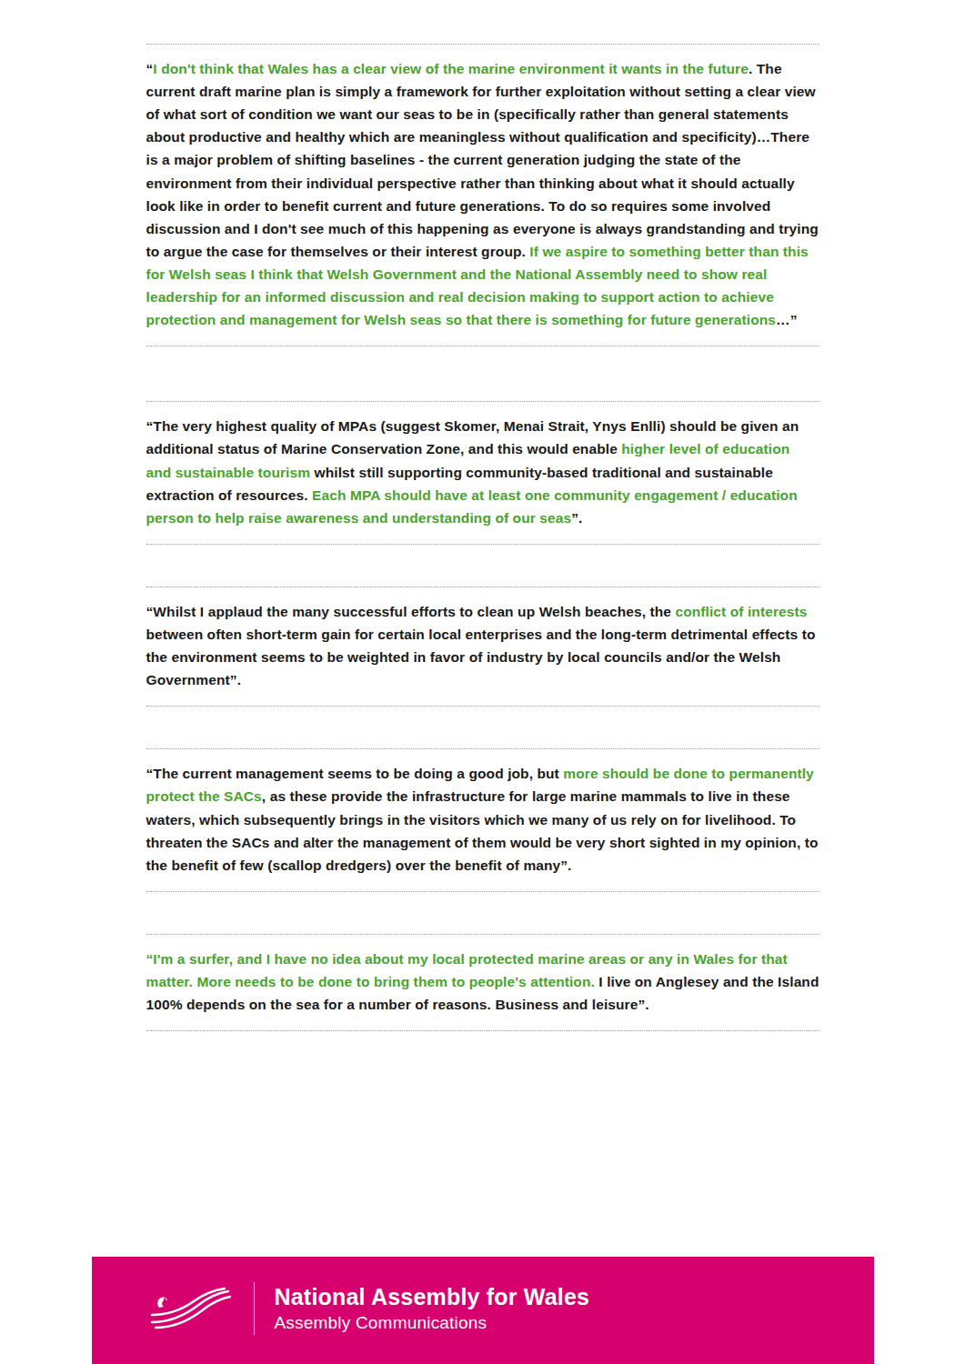“I don't think that Wales has a clear view of the marine environment it wants in the future. The current draft marine plan is simply a framework for further exploitation without setting a clear view of what sort of condition we want our seas to be in (specifically rather than general statements about productive and healthy which are meaningless without qualification and specificity)…There is a major problem of shifting baselines - the current generation judging the state of the environment from their individual perspective rather than thinking about what it should actually look like in order to benefit current and future generations. To do so requires some involved discussion and I don't see much of this happening as everyone is always grandstanding and trying to argue the case for themselves or their interest group. If we aspire to something better than this for Welsh seas I think that Welsh Government and the National Assembly need to show real leadership for an informed discussion and real decision making to support action to achieve protection and management for Welsh seas so that there is something for future generations…”
“The very highest quality of MPAs (suggest Skomer, Menai Strait, Ynys Enlli) should be given an additional status of Marine Conservation Zone, and this would enable higher level of education and sustainable tourism whilst still supporting community-based traditional and sustainable extraction of resources. Each MPA should have at least one community engagement / education person to help raise awareness and understanding of our seas”.
“Whilst I applaud the many successful efforts to clean up Welsh beaches, the conflict of interests between often short-term gain for certain local enterprises and the long-term detrimental effects to the environment seems to be weighted in favor of industry by local councils and/or the Welsh Government”.
“The current management seems to be doing a good job, but more should be done to permanently protect the SACs, as these provide the infrastructure for large marine mammals to live in these waters, which subsequently brings in the visitors which we many of us rely on for livelihood. To threaten the SACs and alter the management of them would be very short sighted in my opinion, to the benefit of few (scallop dredgers) over the benefit of many”.
“I'm a surfer, and I have no idea about my local protected marine areas or any in Wales for that matter. More needs to be done to bring them to people's attention. I live on Anglesey and the Island 100% depends on the sea for a number of reasons. Business and leisure”.
National Assembly for Wales
Assembly Communications